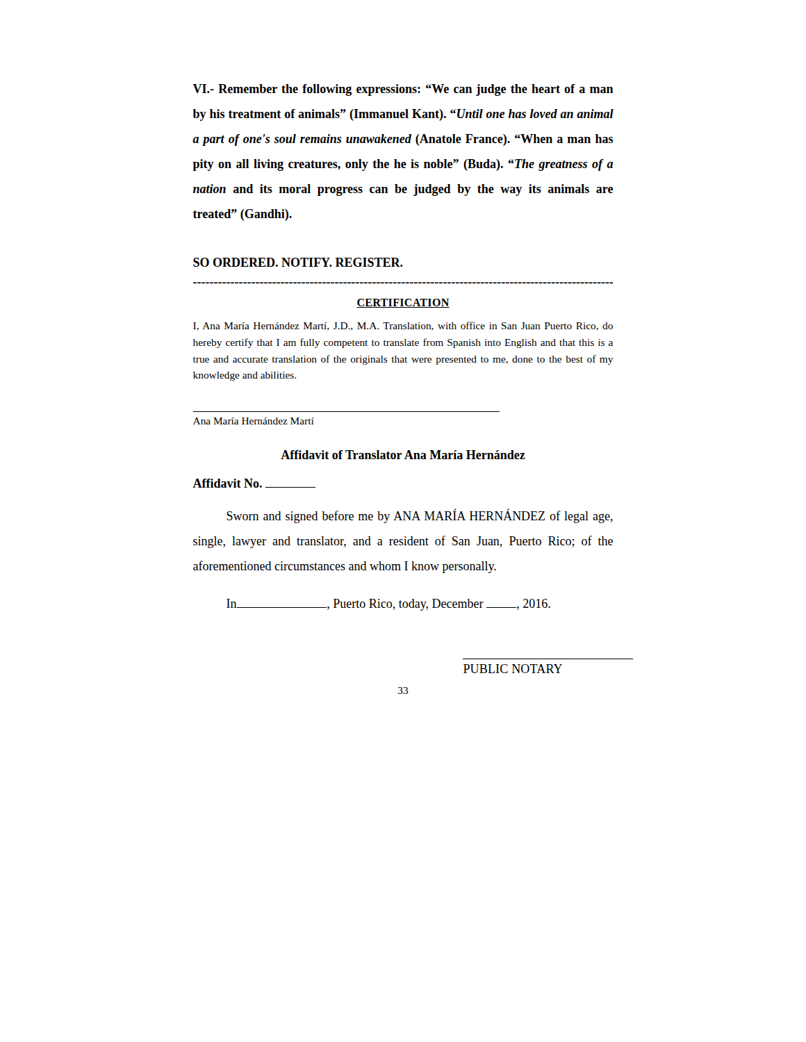VI.- Remember the following expressions: “We can judge the heart of a man by his treatment of animals” (Immanuel Kant). “Until one has loved an animal a part of one's soul remains unawakened (Anatole France). “When a man has pity on all living creatures, only the he is noble” (Buda). “The greatness of a nation and its moral progress can be judged by the way its animals are treated” (Gandhi).
SO ORDERED. NOTIFY. REGISTER.
-----------------------------------------------------------------------------------------------------------
CERTIFICATION
I, Ana María Hernández Martí, J.D., M.A. Translation, with office in San Juan Puerto Rico, do hereby certify that I am fully competent to translate from Spanish into English and that this is a true and accurate translation of the originals that were presented to me, done to the best of my knowledge and abilities.
Ana María Hernández Martí
Affidavit of Translator Ana María Hernández
Affidavit No.
Sworn and signed before me by ANA MARÍA HERNÁNDEZ of legal age, single, lawyer and translator, and a resident of San Juan, Puerto Rico; of the aforementioned circumstances and whom I know personally.
In , Puerto Rico, today, December , 2016.
PUBLIC NOTARY
33